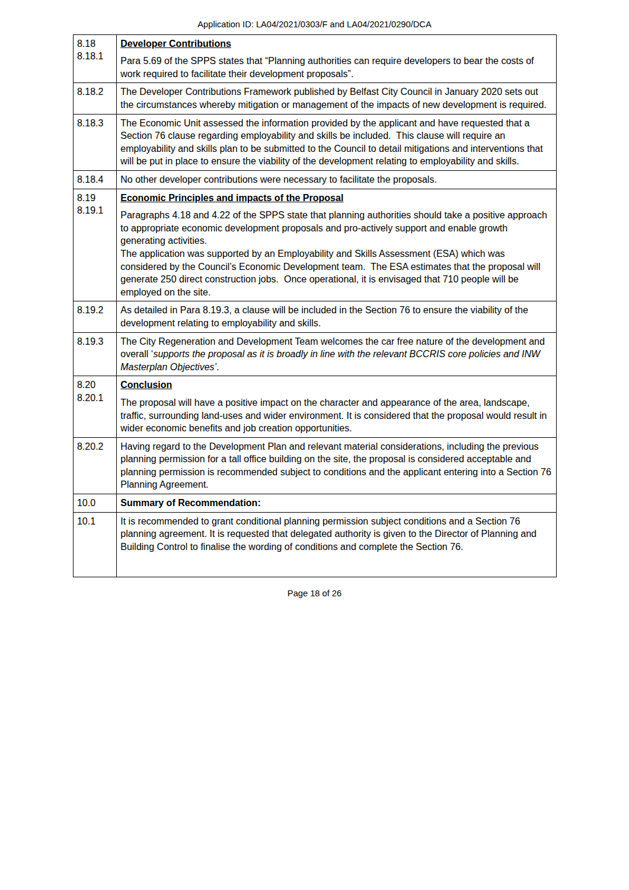Application ID: LA04/2021/0303/F and LA04/2021/0290/DCA
| 8.18 8.18.1 | Developer Contributions Para 5.69 of the SPPS states that “Planning authorities can require developers to bear the costs of work required to facilitate their development proposals”. |
| 8.18.2 | The Developer Contributions Framework published by Belfast City Council in January 2020 sets out the circumstances whereby mitigation or management of the impacts of new development is required. |
| 8.18.3 | The Economic Unit assessed the information provided by the applicant and have requested that a Section 76 clause regarding employability and skills be included. This clause will require an employability and skills plan to be submitted to the Council to detail mitigations and interventions that will be put in place to ensure the viability of the development relating to employability and skills. |
| 8.18.4 | No other developer contributions were necessary to facilitate the proposals. |
| 8.19 8.19.1 | Economic Principles and impacts of the Proposal Paragraphs 4.18 and 4.22 of the SPPS state that planning authorities should take a positive approach to appropriate economic development proposals and pro-actively support and enable growth generating activities. The application was supported by an Employability and Skills Assessment (ESA) which was considered by the Council’s Economic Development team. The ESA estimates that the proposal will generate 250 direct construction jobs. Once operational, it is envisaged that 710 people will be employed on the site. |
| 8.19.2 | As detailed in Para 8.19.3, a clause will be included in the Section 76 to ensure the viability of the development relating to employability and skills. |
| 8.19.3 | The City Regeneration and Development Team welcomes the car free nature of the development and overall ‘ supports the proposal as it is broadly in line with the relevant BCCRIS core policies and INW Masterplan Objectives’ . |
| 8.20 8.20.1 | Conclusion The proposal will have a positive impact on the character and appearance of the area, landscape, traffic, surrounding land-uses and wider environment. It is considered that the proposal would result in wider economic benefits and job creation opportunities. |
| 8.20.2 | Having regard to the Development Plan and relevant material considerations, including the previous planning permission for a tall office building on the site, the proposal is considered acceptable and planning permission is recommended subject to conditions and the applicant entering into a Section 76 Planning Agreement. |
| 10.0 | Summary of Recommendation: |
| 10.1 | It is recommended to grant conditional planning permission subject conditions and a Section 76 planning agreement. It is requested that delegated authority is given to the Director of Planning and Building Control to finalise the wording of conditions and complete the Section 76. |
Page 18 of 26